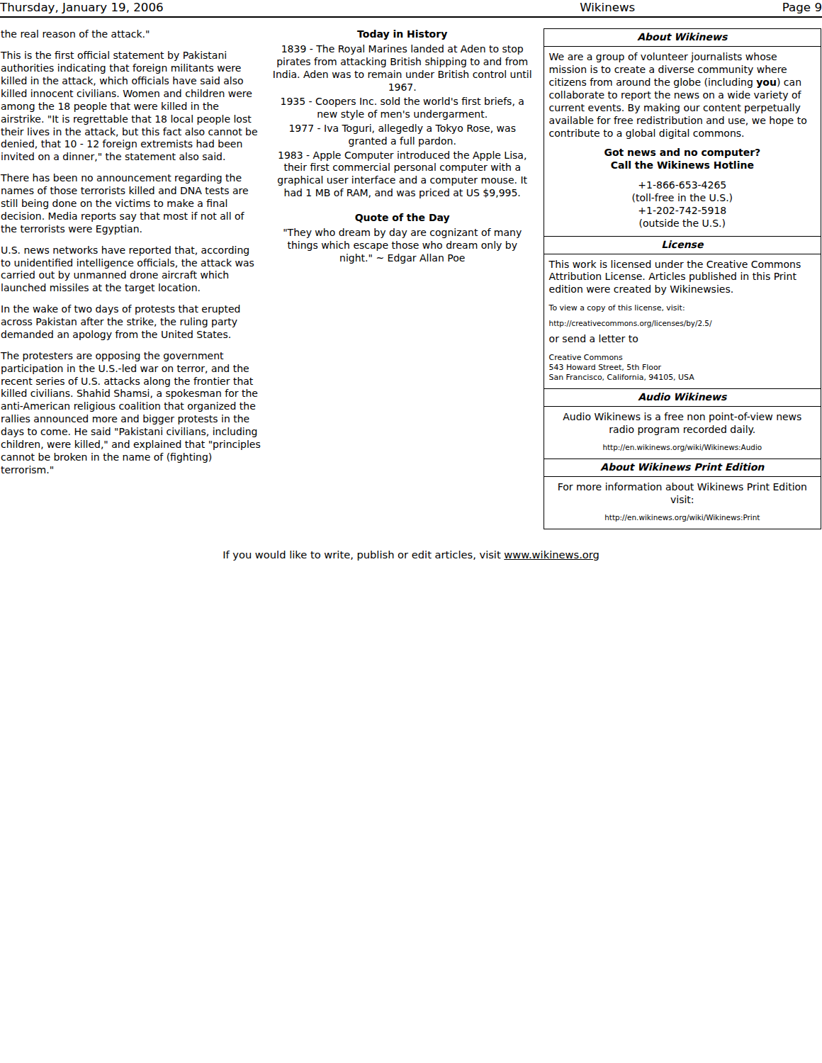| Thursday, January 19, 2006 | Wikinews | Page 9 |
| the real reason of the attack." This is the first official statement by Pakistani authorities indicating that foreign militants were killed in the attack, which officials have said also killed innocent civilians. Women and children were among the 18 people that were killed in the airstrike. "It is regrettable that 18 local people lost their lives in the attack, but this fact also cannot be denied, that 10 - 12 foreign extremists had been invited on a dinner," the statement also said. There has been no announcement regarding the names of those terrorists killed and DNA tests are still being done on the victims to make a final decision. Media reports say that most if not all of the terrorists were Egyptian. U.S. news networks have reported that, according to unidentified intelligence officials, the attack was carried out by unmanned drone aircraft which launched missiles at the target location. In the wake of two days of protests that erupted across Pakistan after the strike, the ruling party demanded an apology from the United States. The protesters are opposing the government participation in the U.S.-led war on terror, and the recent series of U.S. attacks along the frontier that killed civilians. Shahid Shamsi, a spokesman for the anti-American religious coalition that organized the rallies announced more and bigger protests in the days to come. He said "Pakistani civilians, including children, were killed," and explained that "principles cannot be broken in the name of (fighting) terrorism." | Today in History 1839 - The Royal Marines landed at Aden to stop pirates from attacking British shipping to and from India. Aden was to remain under British control until 1967. 1935 - Coopers Inc. sold the world's first briefs, a new style of men's undergarment. 1977 - Iva Toguri, allegedly a Tokyo Rose, was granted a full pardon. 1983 - Apple Computer introduced the Apple Lisa, their first commercial personal computer with a graphical user interface and a computer mouse. It had 1 MB of RAM, and was priced at US $9,995. Quote of the Day "They who dream by day are cognizant of many things which escape those who dream only by night." ~ Edgar Allan Poe | About Wikinews We are a group of volunteer journalists whose mission is to create a diverse community where citizens from around the globe (including you ) can collaborate to report the news on a wide variety of current events. By making our content perpetually available for free redistribution and use, we hope to contribute to a global digital commons. Got news and no computer? Call the Wikinews Hotline +1-866-653-4265 (toll-free in the U.S.) +1-202-742-5918 (outside the U.S.) License This work is licensed under the Creative Commons Attribution License. Articles published in this Print edition were created by Wikinewsies. To view a copy of this license, visit: http://creativecommons.org/licenses/by/2.5/ or send a letter to Creative Commons 543 Howard Street, 5th Floor San Francisco, California, 94105, USA Audio Wikinews Audio Wikinews is a free non point-of-view news radio program recorded daily. http://en.wikinews.org/wiki/Wikinews:Audio About Wikinews Print Edition For more information about Wikinews Print Edition visit: http://en.wikinews.org/wiki/Wikinews:Print |
If you would like to write, publish or edit articles, visit www.wikinews.org